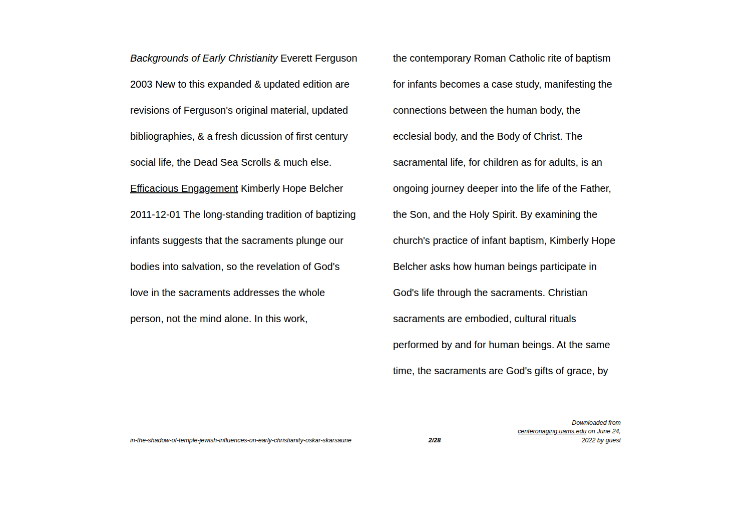Backgrounds of Early Christianity Everett Ferguson 2003 New to this expanded & updated edition are revisions of Ferguson's original material, updated bibliographies, & a fresh dicussion of first century social life, the Dead Sea Scrolls & much else.
Efficacious Engagement Kimberly Hope Belcher 2011-12-01 The long-standing tradition of baptizing infants suggests that the sacraments plunge our bodies into salvation, so the revelation of God's love in the sacraments addresses the whole person, not the mind alone. In this work,
the contemporary Roman Catholic rite of baptism for infants becomes a case study, manifesting the connections between the human body, the ecclesial body, and the Body of Christ. The sacramental life, for children as for adults, is an ongoing journey deeper into the life of the Father, the Son, and the Holy Spirit. By examining the church's practice of infant baptism, Kimberly Hope Belcher asks how human beings participate in God's life through the sacraments. Christian sacraments are embodied, cultural rituals performed by and for human beings. At the same time, the sacraments are God's gifts of grace, by
in-the-shadow-of-temple-jewish-influences-on-early-christianity-oskar-skarsaune
2/28
Downloaded from
centeronaging.uams.edu on June 24,
2022 by guest